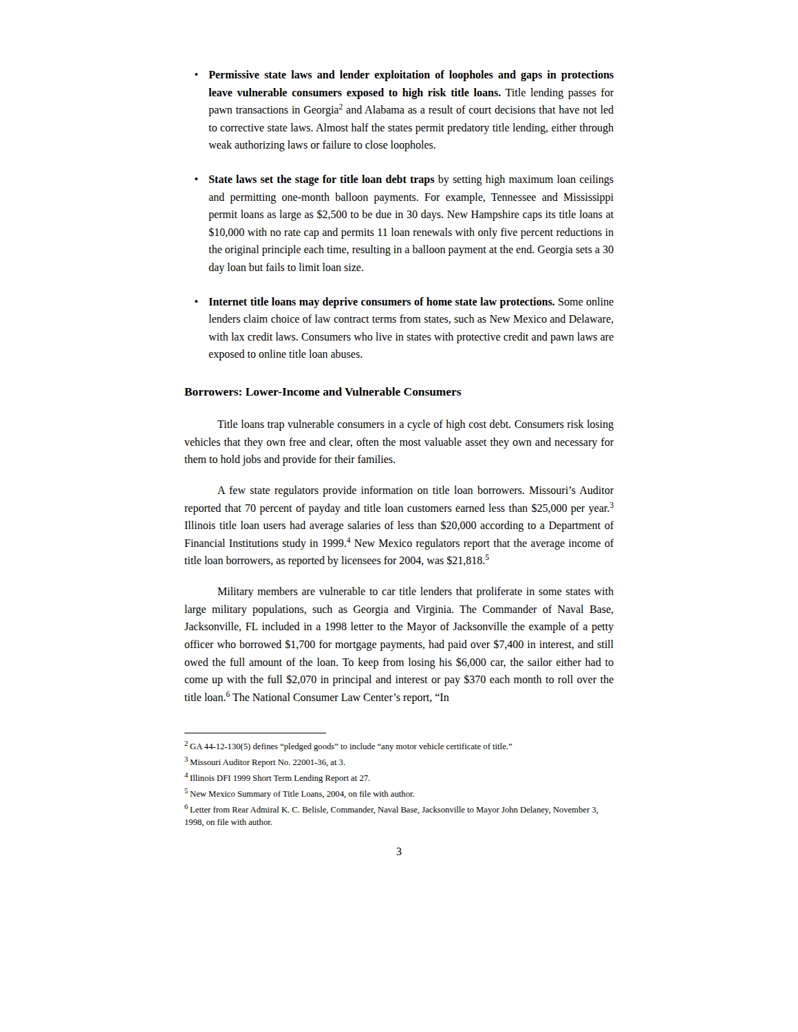Permissive state laws and lender exploitation of loopholes and gaps in protections leave vulnerable consumers exposed to high risk title loans. Title lending passes for pawn transactions in Georgia2 and Alabama as a result of court decisions that have not led to corrective state laws. Almost half the states permit predatory title lending, either through weak authorizing laws or failure to close loopholes.
State laws set the stage for title loan debt traps by setting high maximum loan ceilings and permitting one-month balloon payments. For example, Tennessee and Mississippi permit loans as large as $2,500 to be due in 30 days. New Hampshire caps its title loans at $10,000 with no rate cap and permits 11 loan renewals with only five percent reductions in the original principle each time, resulting in a balloon payment at the end. Georgia sets a 30 day loan but fails to limit loan size.
Internet title loans may deprive consumers of home state law protections. Some online lenders claim choice of law contract terms from states, such as New Mexico and Delaware, with lax credit laws. Consumers who live in states with protective credit and pawn laws are exposed to online title loan abuses.
Borrowers: Lower-Income and Vulnerable Consumers
Title loans trap vulnerable consumers in a cycle of high cost debt. Consumers risk losing vehicles that they own free and clear, often the most valuable asset they own and necessary for them to hold jobs and provide for their families.
A few state regulators provide information on title loan borrowers. Missouri’s Auditor reported that 70 percent of payday and title loan customers earned less than $25,000 per year.3 Illinois title loan users had average salaries of less than $20,000 according to a Department of Financial Institutions study in 1999.4 New Mexico regulators report that the average income of title loan borrowers, as reported by licensees for 2004, was $21,818.5
Military members are vulnerable to car title lenders that proliferate in some states with large military populations, such as Georgia and Virginia. The Commander of Naval Base, Jacksonville, FL included in a 1998 letter to the Mayor of Jacksonville the example of a petty officer who borrowed $1,700 for mortgage payments, had paid over $7,400 in interest, and still owed the full amount of the loan. To keep from losing his $6,000 car, the sailor either had to come up with the full $2,070 in principal and interest or pay $370 each month to roll over the title loan.6 The National Consumer Law Center’s report, “In
2 GA 44-12-130(5) defines “pledged goods” to include “any motor vehicle certificate of title.”
3 Missouri Auditor Report No. 22001-36, at 3.
4 Illinois DFI 1999 Short Term Lending Report at 27.
5 New Mexico Summary of Title Loans, 2004, on file with author.
6 Letter from Rear Admiral K. C. Belisle, Commander, Naval Base, Jacksonville to Mayor John Delaney, November 3, 1998, on file with author.
3